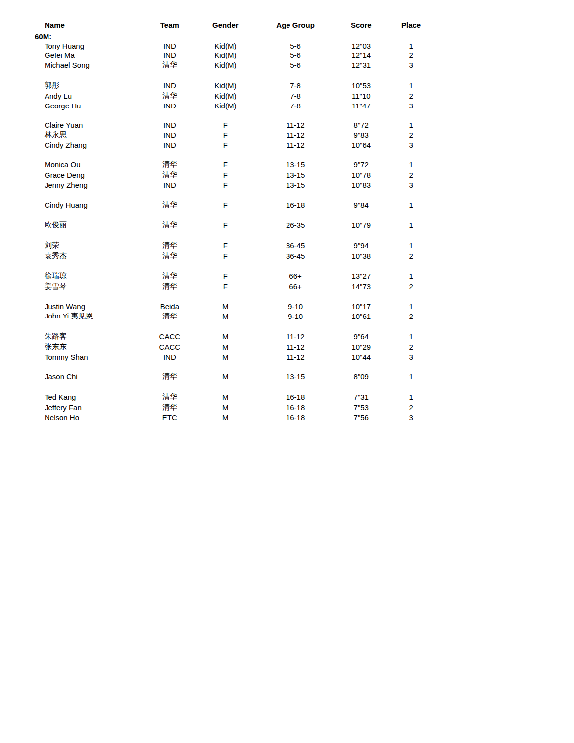| Name | Team | Gender | Age Group | Score | Place |
| --- | --- | --- | --- | --- | --- |
| 60M: |
| Tony Huang | IND | Kid(M) | 5-6 | 12"03 | 1 |
| Gefei Ma | IND | Kid(M) | 5-6 | 12"14 | 2 |
| Michael Song | 清华 | Kid(M) | 5-6 | 12"31 | 3 |
| 郭彤 | IND | Kid(M) | 7-8 | 10"53 | 1 |
| Andy Lu | 清华 | Kid(M) | 7-8 | 11"10 | 2 |
| George Hu | IND | Kid(M) | 7-8 | 11"47 | 3 |
| Claire Yuan | IND | F | 11-12 | 8"72 | 1 |
| 林永思 | IND | F | 11-12 | 9"83 | 2 |
| Cindy Zhang | IND | F | 11-12 | 10"64 | 3 |
| Monica Ou | 清华 | F | 13-15 | 9"72 | 1 |
| Grace Deng | 清华 | F | 13-15 | 10"78 | 2 |
| Jenny Zheng | IND | F | 13-15 | 10"83 | 3 |
| Cindy Huang | 清华 | F | 16-18 | 9"84 | 1 |
| 欧俊丽 | 清华 | F | 26-35 | 10"79 | 1 |
| 刘荣 | 清华 | F | 36-45 | 9"94 | 1 |
| 袁秀杰 | 清华 | F | 36-45 | 10"38 | 2 |
| 徐瑞琼 | 清华 | F | 66+ | 13"27 | 1 |
| 姜雪琴 | 清华 | F | 66+ | 14"73 | 2 |
| Justin Wang | Beida | M | 9-10 | 10"17 | 1 |
| John Yi 夷见恩 | 清华 | M | 9-10 | 10"61 | 2 |
| 朱路客 | CACC | M | 11-12 | 9"64 | 1 |
| 张东东 | CACC | M | 11-12 | 10"29 | 2 |
| Tommy Shan | IND | M | 11-12 | 10"44 | 3 |
| Jason Chi | 清华 | M | 13-15 | 8"09 | 1 |
| Ted Kang | 清华 | M | 16-18 | 7"31 | 1 |
| Jeffery Fan | 清华 | M | 16-18 | 7"53 | 2 |
| Nelson Ho | ETC | M | 16-18 | 7"56 | 3 |